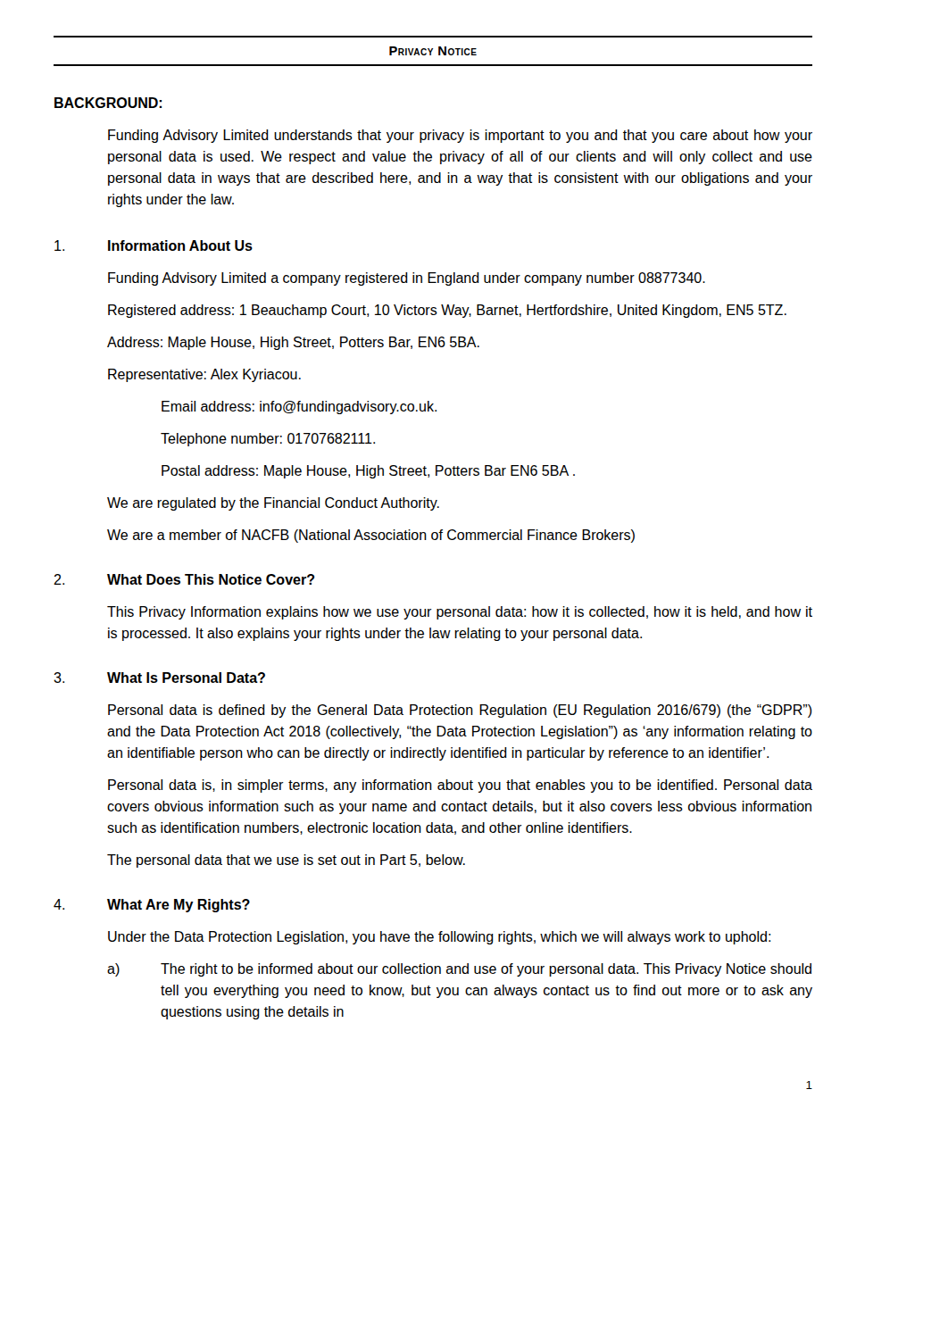Privacy Notice
BACKGROUND:
Funding Advisory Limited understands that your privacy is important to you and that you care about how your personal data is used. We respect and value the privacy of all of our clients and will only collect and use personal data in ways that are described here, and in a way that is consistent with our obligations and your rights under the law.
1.
Information About Us
Funding Advisory Limited a company registered in England under company number 08877340.
Registered address: 1 Beauchamp Court, 10 Victors Way, Barnet, Hertfordshire, United Kingdom, EN5 5TZ.
Address: Maple House, High Street, Potters Bar, EN6 5BA.
Representative: Alex Kyriacou.
Email address: info@fundingadvisory.co.uk.
Telephone number: 01707682111.
Postal address: Maple House, High Street, Potters Bar EN6 5BA .
We are regulated by the Financial Conduct Authority.
We are a member of NACFB (National Association of Commercial Finance Brokers)
2.
What Does This Notice Cover?
This Privacy Information explains how we use your personal data: how it is collected, how it is held, and how it is processed. It also explains your rights under the law relating to your personal data.
3.
What Is Personal Data?
Personal data is defined by the General Data Protection Regulation (EU Regulation 2016/679) (the “GDPR”) and the Data Protection Act 2018 (collectively, “the Data Protection Legislation”) as ‘any information relating to an identifiable person who can be directly or indirectly identified in particular by reference to an identifier’.
Personal data is, in simpler terms, any information about you that enables you to be identified. Personal data covers obvious information such as your name and contact details, but it also covers less obvious information such as identification numbers, electronic location data, and other online identifiers.
The personal data that we use is set out in Part 5, below.
4.
What Are My Rights?
Under the Data Protection Legislation, you have the following rights, which we will always work to uphold:
a) The right to be informed about our collection and use of your personal data. This Privacy Notice should tell you everything you need to know, but you can always contact us to find out more or to ask any questions using the details in
1